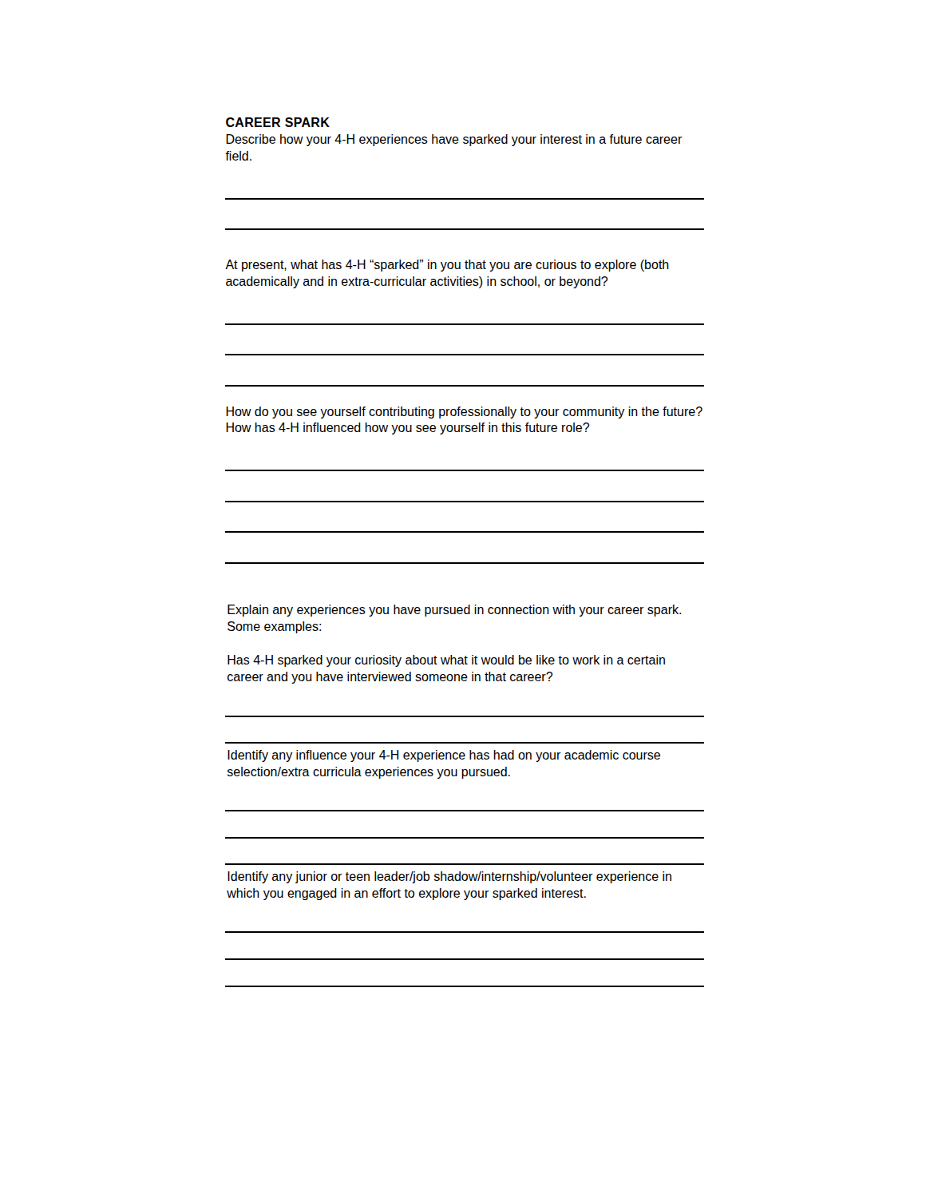CAREER SPARK
Describe how your 4-H experiences have sparked your interest in a future career field.
At present, what has 4-H “sparked” in you that you are curious to explore (both academically and in extra-curricular activities) in school, or beyond?
How do you see yourself contributing professionally to your community in the future? How has 4-H influenced how you see yourself in this future role?
Explain any experiences you have pursued in connection with your career spark. Some examples:
Has 4-H sparked your curiosity about what it would be like to work in a certain career and you have interviewed someone in that career?
Identify any influence your 4-H experience has had on your academic course selection/extra curricula experiences you pursued.
Identify any junior or teen leader/job shadow/internship/volunteer experience in which you engaged in an effort to explore your sparked interest.